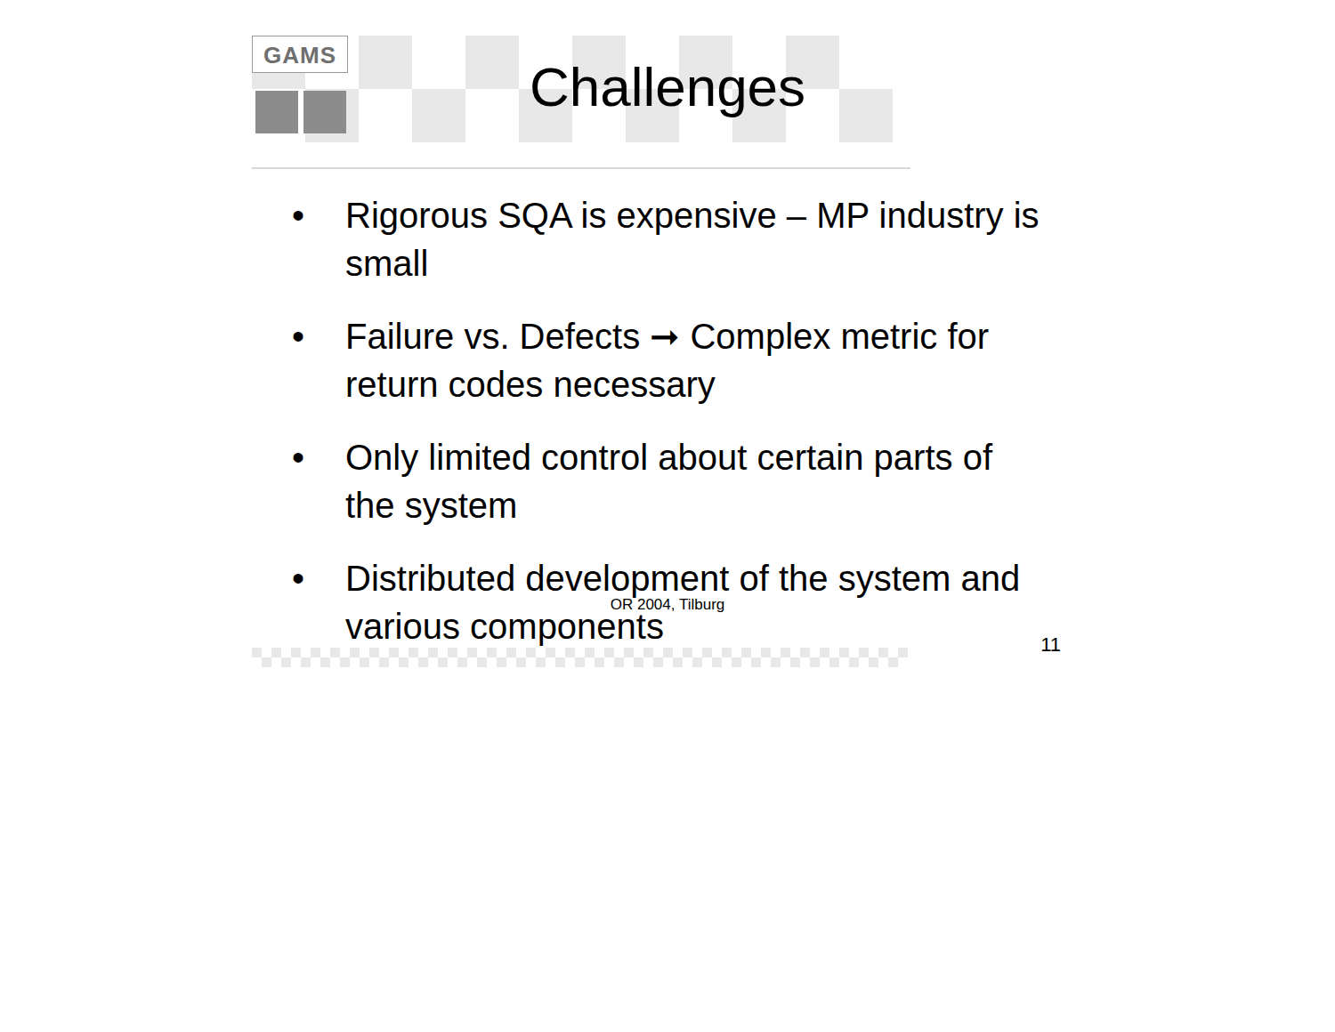GAMS
Challenges
Rigorous SQA is expensive – MP industry is small
Failure vs. Defects ➞ Complex metric for return codes necessary
Only limited control about certain parts of the system
Distributed development of the system and various components
OR 2004, Tilburg
11